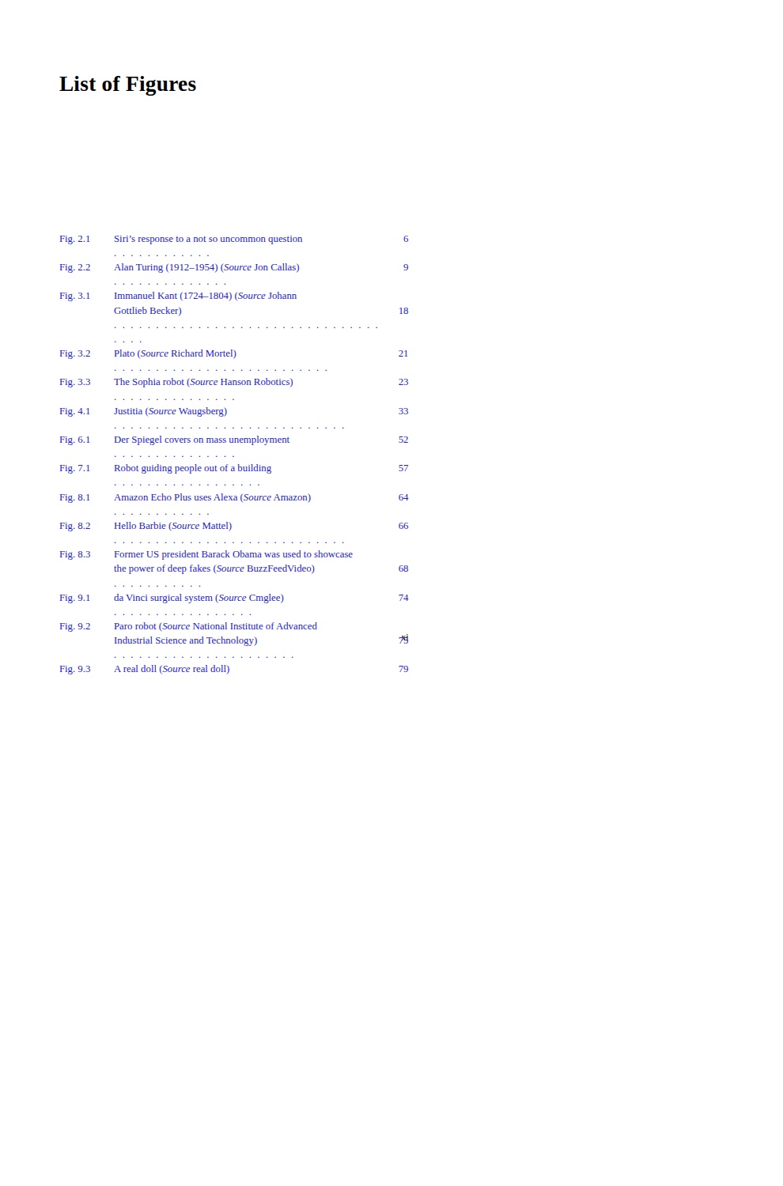List of Figures
| Fig. 2.1 | Siri’s response to a not so uncommon question . . . . . . . . . . . . | 6 |
| Fig. 2.2 | Alan Turing (1912–1954) ( Source Jon Callas) . . . . . . . . . . . . . . | 9 |
| Fig. 3.1 | Immanuel Kant (1724–1804) ( Source Johann Gottlieb Becker) . . . . . . . . . . . . . . . . . . . . . . . . . . . . . . . . . . . . | 18 |
| Fig. 3.2 | Plato ( Source Richard Mortel) . . . . . . . . . . . . . . . . . . . . . . . . . . | 21 |
| Fig. 3.3 | The Sophia robot ( Source Hanson Robotics) . . . . . . . . . . . . . . . | 23 |
| Fig. 4.1 | Justitia ( Source Waugsberg) . . . . . . . . . . . . . . . . . . . . . . . . . . . . | 33 |
| Fig. 6.1 | Der Spiegel covers on mass unemployment . . . . . . . . . . . . . . . | 52 |
| Fig. 7.1 | Robot guiding people out of a building . . . . . . . . . . . . . . . . . . | 57 |
| Fig. 8.1 | Amazon Echo Plus uses Alexa ( Source Amazon) . . . . . . . . . . . . | 64 |
| Fig. 8.2 | Hello Barbie ( Source Mattel) . . . . . . . . . . . . . . . . . . . . . . . . . . . . | 66 |
| Fig. 8.3 | Former US president Barack Obama was used to showcase the power of deep fakes ( Source BuzzFeedVideo) . . . . . . . . . . . | 68 |
| Fig. 9.1 | da Vinci surgical system ( Source Cmglee) . . . . . . . . . . . . . . . . . | 74 |
| Fig. 9.2 | Paro robot ( Source National Institute of Advanced Industrial Science and Technology) . . . . . . . . . . . . . . . . . . . . . . | 75 |
| Fig. 9.3 | A real doll ( Source real doll) . . . . . . . . . . . . . . . . . . . . . . . . . . . . | 79 |
| Fig. 10.1 | Waymo’s fully self-driving Chrysler Pacifica Hybrid minivan on public roads ( Source Waymo) . . . . . . . . . . . . . . . . | 85 |
| Fig. 10.2 | Example question from the Moral Machine experiment that confronted people with trolley problems ( Source MIT) . . . . | 88 |
| Fig. 11.1 | MIM-104 Patriot ( Source Darkone) . . . . . . . . . . . . . . . . . . . . . . | 94 |
xi